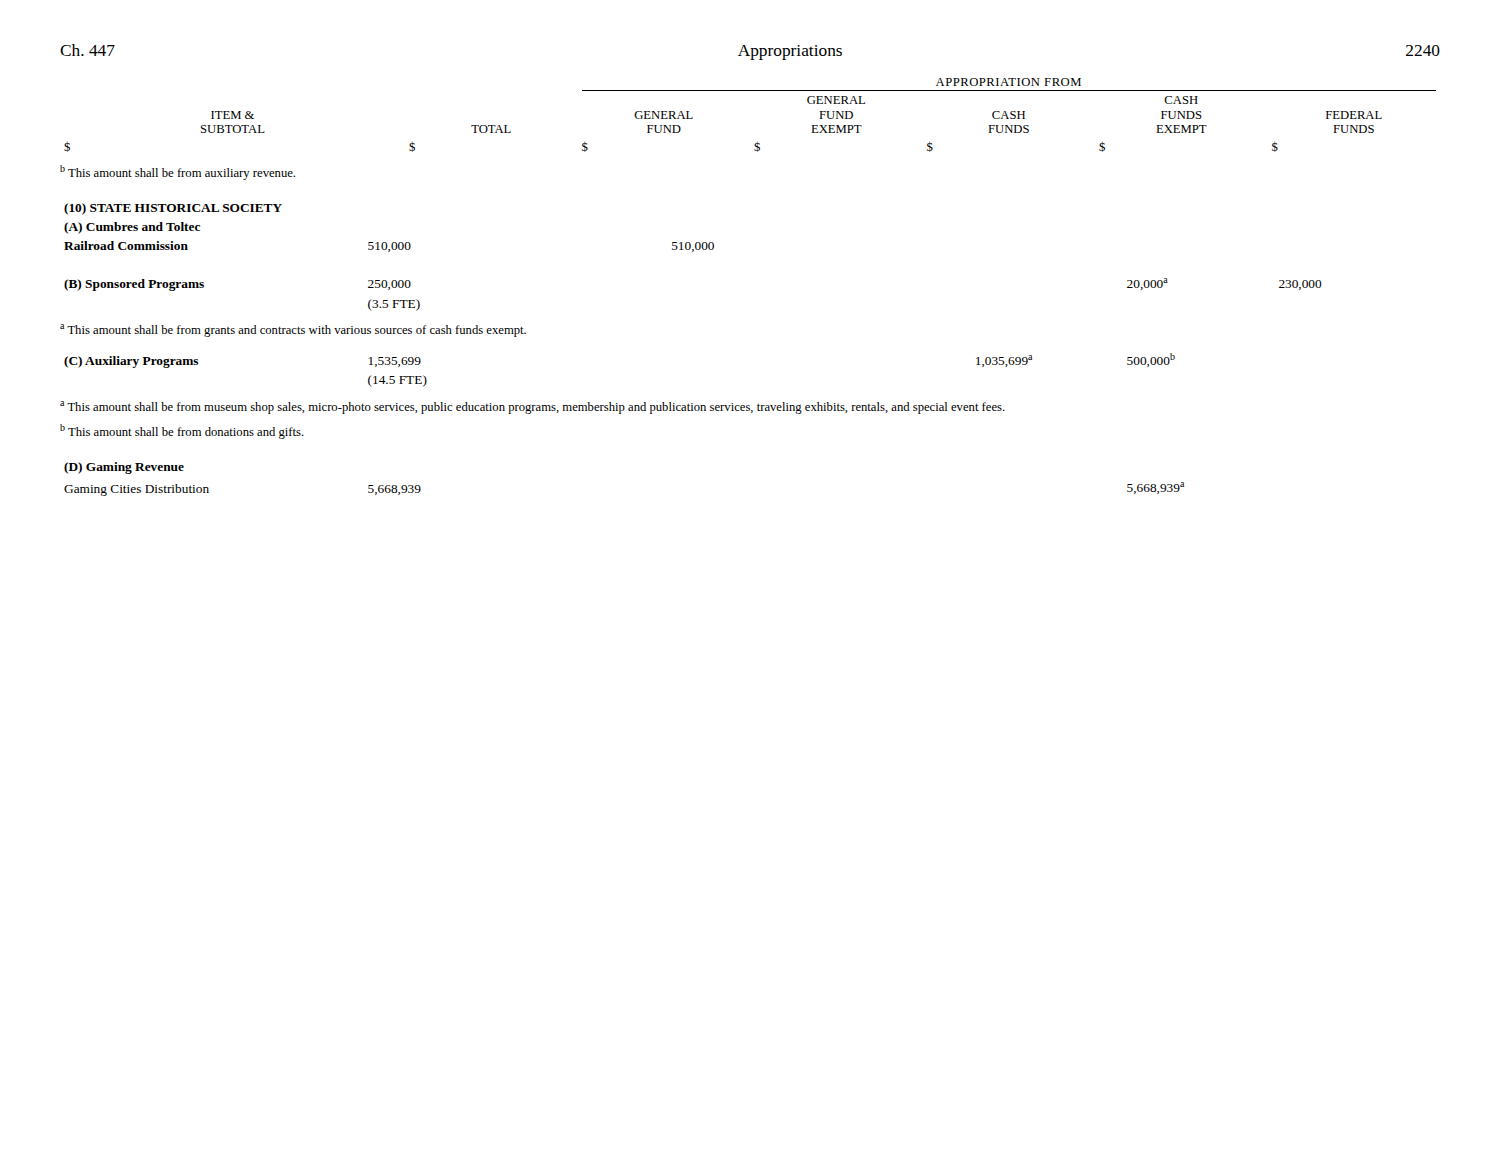Ch. 447
Appropriations
2240
| | | APPROPRIATION FROM |
| ITEM & SUBTOTAL | TOTAL | GENERAL FUND | GENERAL FUND EXEMPT | CASH FUNDS | CASH FUNDS EXEMPT | FEDERAL FUNDS |
| $ | $ | $ | $ | $ | $ | $ |
b This amount shall be from auxiliary revenue.
| (10) STATE HISTORICAL SOCIETY |
| (A) Cumbres and Toltec |
| Railroad Commission | 510,000 | | 510,000 | | | |
| (B) Sponsored Programs | 250,000 | | | | | 20,000 a | 230,000 |
| | (3.5 FTE) | | | | | |
a This amount shall be from grants and contracts with various sources of cash funds exempt.
| (C) Auxiliary Programs | 1,535,699 | | | | 1,035,699 a | 500,000 b | |
| | (14.5 FTE) | | | | | |
a This amount shall be from museum shop sales, micro-photo services, public education programs, membership and publication services, traveling exhibits, rentals, and special event fees.
b This amount shall be from donations and gifts.
| (D) Gaming Revenue |
| Gaming Cities Distribution | 5,668,939 | | | | | 5,668,939 a | |